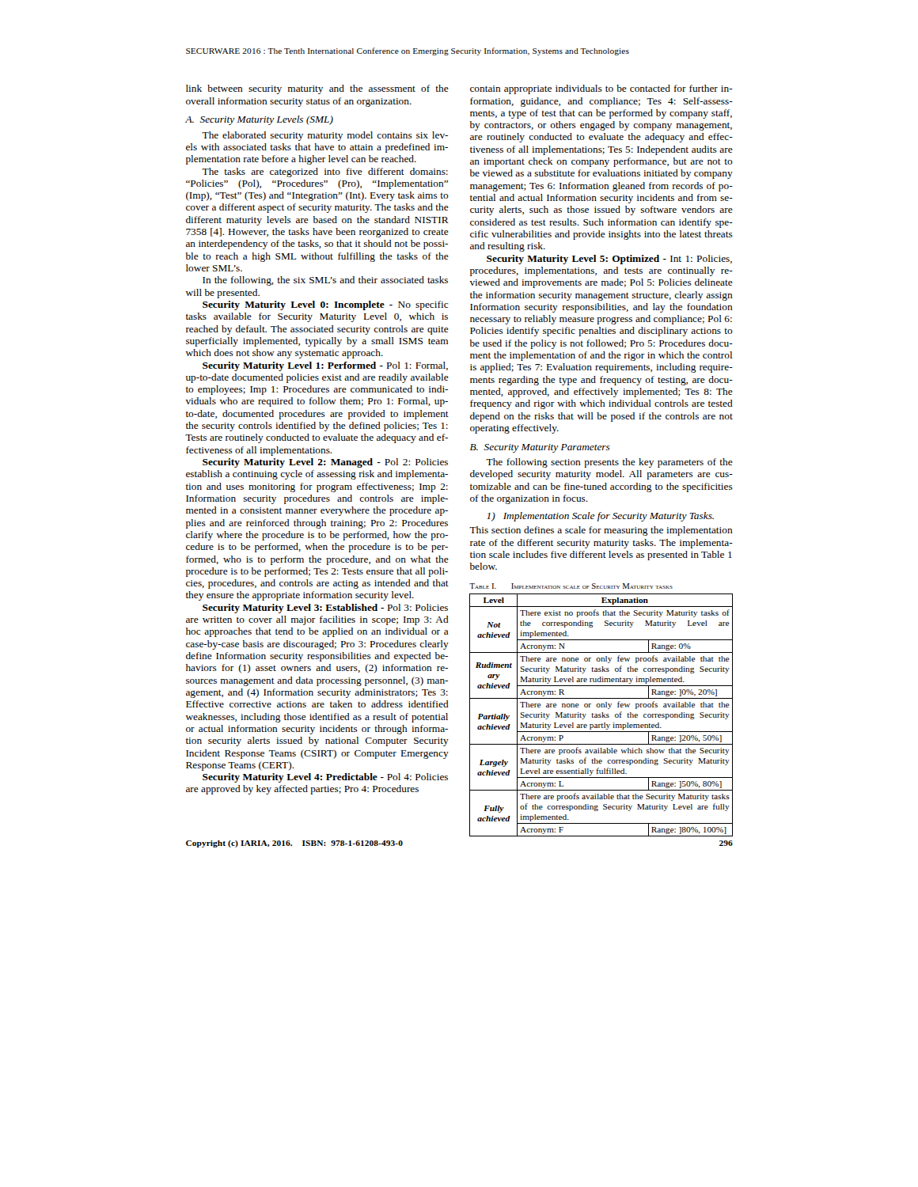SECURWARE 2016 : The Tenth International Conference on Emerging Security Information, Systems and Technologies
link between security maturity and the assessment of the overall information security status of an organization.
A. Security Maturity Levels (SML)
The elaborated security maturity model contains six levels with associated tasks that have to attain a predefined implementation rate before a higher level can be reached.
The tasks are categorized into five different domains: “Policies” (Pol), “Procedures” (Pro), “Implementation” (Imp), “Test” (Tes) and “Integration” (Int). Every task aims to cover a different aspect of security maturity. The tasks and the different maturity levels are based on the standard NISTIR 7358 [4]. However, the tasks have been reorganized to create an interdependency of the tasks, so that it should not be possible to reach a high SML without fulfilling the tasks of the lower SML’s.
In the following, the six SML’s and their associated tasks will be presented.
Security Maturity Level 0: Incomplete - No specific tasks available for Security Maturity Level 0, which is reached by default. The associated security controls are quite superficially implemented, typically by a small ISMS team which does not show any systematic approach.
Security Maturity Level 1: Performed - Pol 1: Formal, up-to-date documented policies exist and are readily available to employees; Imp 1: Procedures are communicated to individuals who are required to follow them; Pro 1: Formal, up-to-date, documented procedures are provided to implement the security controls identified by the defined policies; Tes 1: Tests are routinely conducted to evaluate the adequacy and effectiveness of all implementations.
Security Maturity Level 2: Managed - Pol 2: Policies establish a continuing cycle of assessing risk and implementation and uses monitoring for program effectiveness; Imp 2: Information security procedures and controls are implemented in a consistent manner everywhere the procedure applies and are reinforced through training; Pro 2: Procedures clarify where the procedure is to be performed, how the procedure is to be performed, when the procedure is to be performed, who is to perform the procedure, and on what the procedure is to be performed; Tes 2: Tests ensure that all policies, procedures, and controls are acting as intended and that they ensure the appropriate information security level.
Security Maturity Level 3: Established - Pol 3: Policies are written to cover all major facilities in scope; Imp 3: Ad hoc approaches that tend to be applied on an individual or a case-by-case basis are discouraged; Pro 3: Procedures clearly define Information security responsibilities and expected behaviors for (1) asset owners and users, (2) information resources management and data processing personnel, (3) management, and (4) Information security administrators; Tes 3: Effective corrective actions are taken to address identified weaknesses, including those identified as a result of potential or actual information security incidents or through information security alerts issued by national Computer Security Incident Response Teams (CSIRT) or Computer Emergency Response Teams (CERT).
Security Maturity Level 4: Predictable - Pol 4: Policies are approved by key affected parties; Pro 4: Procedures
contain appropriate individuals to be contacted for further information, guidance, and compliance; Tes 4: Self-assessments, a type of test that can be performed by company staff, by contractors, or others engaged by company management, are routinely conducted to evaluate the adequacy and effectiveness of all implementations; Tes 5: Independent audits are an important check on company performance, but are not to be viewed as a substitute for evaluations initiated by company management; Tes 6: Information gleaned from records of potential and actual Information security incidents and from security alerts, such as those issued by software vendors are considered as test results. Such information can identify specific vulnerabilities and provide insights into the latest threats and resulting risk.
Security Maturity Level 5: Optimized - Int 1: Policies, procedures, implementations, and tests are continually reviewed and improvements are made; Pol 5: Policies delineate the information security management structure, clearly assign Information security responsibilities, and lay the foundation necessary to reliably measure progress and compliance; Pol 6: Policies identify specific penalties and disciplinary actions to be used if the policy is not followed; Pro 5: Procedures document the implementation of and the rigor in which the control is applied; Tes 7: Evaluation requirements, including requirements regarding the type and frequency of testing, are documented, approved, and effectively implemented; Tes 8: The frequency and rigor with which individual controls are tested depend on the risks that will be posed if the controls are not operating effectively.
B. Security Maturity Parameters
The following section presents the key parameters of the developed security maturity model. All parameters are customizable and can be fine-tuned according to the specificities of the organization in focus.
1) Implementation Scale for Security Maturity Tasks.
This section defines a scale for measuring the implementation rate of the different security maturity tasks. The implementation scale includes five different levels as presented in Table 1 below.
Table I. Implementation scale of Security Maturity tasks
| Level | Explanation |
| --- | --- |
| Not achieved | There exist no proofs that the Security Maturity tasks of the corresponding Security Maturity Level are implemented. |
| Acronym: N | Range: 0% |
| Rudiment ary achieved | There are none or only few proofs available that the Security Maturity tasks of the corresponding Security Maturity Level are rudimentary implemented. |
| Acronym: R | Range: ]0%, 20%] |
| Partially achieved | There are none or only few proofs available that the Security Maturity tasks of the corresponding Security Maturity Level are partly implemented. |
| Acronym: P | Range: ]20%, 50%] |
| Largely achieved | There are proofs available which show that the Security Maturity tasks of the corresponding Security Maturity Level are essentially fulfilled. |
| Acronym: L | Range: ]50%, 80%] |
| Fully achieved | There are proofs available that the Security Maturity tasks of the corresponding Security Maturity Level are fully implemented. |
| Acronym: F | Range: ]80%, 100%] |
Copyright (c) IARIA, 2016. ISBN: 978-1-61208-493-0
296